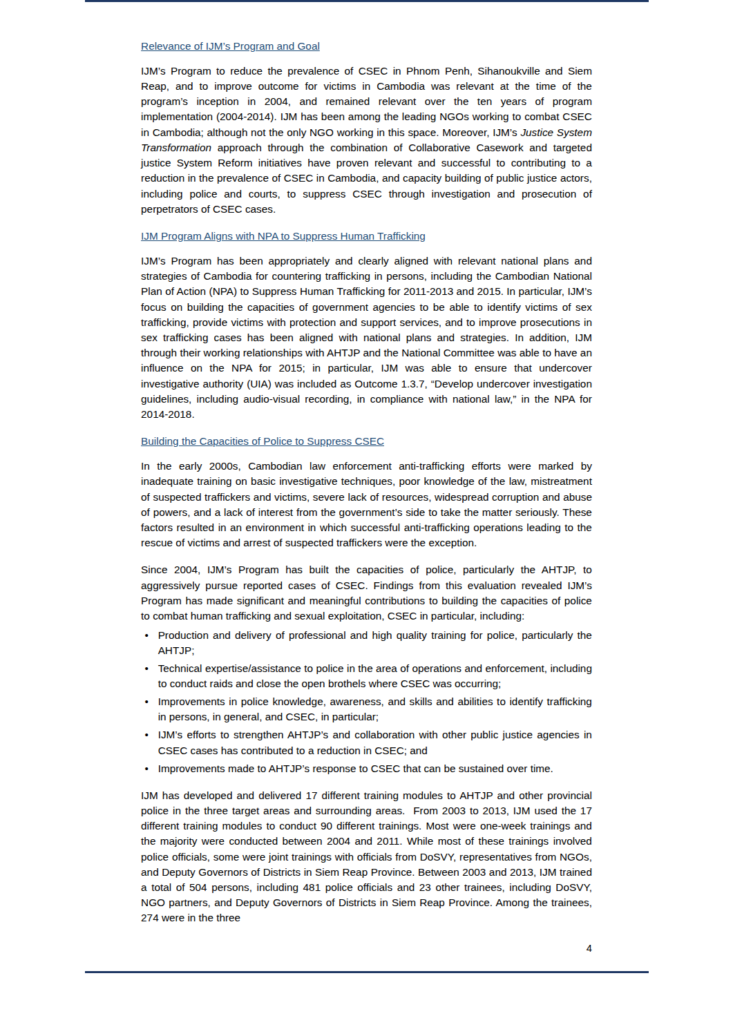Relevance of IJM’s Program and Goal
IJM’s Program to reduce the prevalence of CSEC in Phnom Penh, Sihanoukville and Siem Reap, and to improve outcome for victims in Cambodia was relevant at the time of the program’s inception in 2004, and remained relevant over the ten years of program implementation (2004-2014). IJM has been among the leading NGOs working to combat CSEC in Cambodia; although not the only NGO working in this space. Moreover, IJM’s Justice System Transformation approach through the combination of Collaborative Casework and targeted justice System Reform initiatives have proven relevant and successful to contributing to a reduction in the prevalence of CSEC in Cambodia, and capacity building of public justice actors, including police and courts, to suppress CSEC through investigation and prosecution of perpetrators of CSEC cases.
IJM Program Aligns with NPA to Suppress Human Trafficking
IJM’s Program has been appropriately and clearly aligned with relevant national plans and strategies of Cambodia for countering trafficking in persons, including the Cambodian National Plan of Action (NPA) to Suppress Human Trafficking for 2011-2013 and 2015. In particular, IJM’s focus on building the capacities of government agencies to be able to identify victims of sex trafficking, provide victims with protection and support services, and to improve prosecutions in sex trafficking cases has been aligned with national plans and strategies. In addition, IJM through their working relationships with AHTJP and the National Committee was able to have an influence on the NPA for 2015; in particular, IJM was able to ensure that undercover investigative authority (UIA) was included as Outcome 1.3.7, “Develop undercover investigation guidelines, including audio-visual recording, in compliance with national law,” in the NPA for 2014-2018.
Building the Capacities of Police to Suppress CSEC
In the early 2000s, Cambodian law enforcement anti-trafficking efforts were marked by inadequate training on basic investigative techniques, poor knowledge of the law, mistreatment of suspected traffickers and victims, severe lack of resources, widespread corruption and abuse of powers, and a lack of interest from the government’s side to take the matter seriously. These factors resulted in an environment in which successful anti-trafficking operations leading to the rescue of victims and arrest of suspected traffickers were the exception.
Since 2004, IJM’s Program has built the capacities of police, particularly the AHTJP, to aggressively pursue reported cases of CSEC. Findings from this evaluation revealed IJM’s Program has made significant and meaningful contributions to building the capacities of police to combat human trafficking and sexual exploitation, CSEC in particular, including:
Production and delivery of professional and high quality training for police, particularly the AHTJP;
Technical expertise/assistance to police in the area of operations and enforcement, including to conduct raids and close the open brothels where CSEC was occurring;
Improvements in police knowledge, awareness, and skills and abilities to identify trafficking in persons, in general, and CSEC, in particular;
IJM’s efforts to strengthen AHTJP’s and collaboration with other public justice agencies in CSEC cases has contributed to a reduction in CSEC; and
Improvements made to AHTJP’s response to CSEC that can be sustained over time.
IJM has developed and delivered 17 different training modules to AHTJP and other provincial police in the three target areas and surrounding areas. From 2003 to 2013, IJM used the 17 different training modules to conduct 90 different trainings. Most were one-week trainings and the majority were conducted between 2004 and 2011. While most of these trainings involved police officials, some were joint trainings with officials from DoSVY, representatives from NGOs, and Deputy Governors of Districts in Siem Reap Province. Between 2003 and 2013, IJM trained a total of 504 persons, including 481 police officials and 23 other trainees, including DoSVY, NGO partners, and Deputy Governors of Districts in Siem Reap Province. Among the trainees, 274 were in the three
4